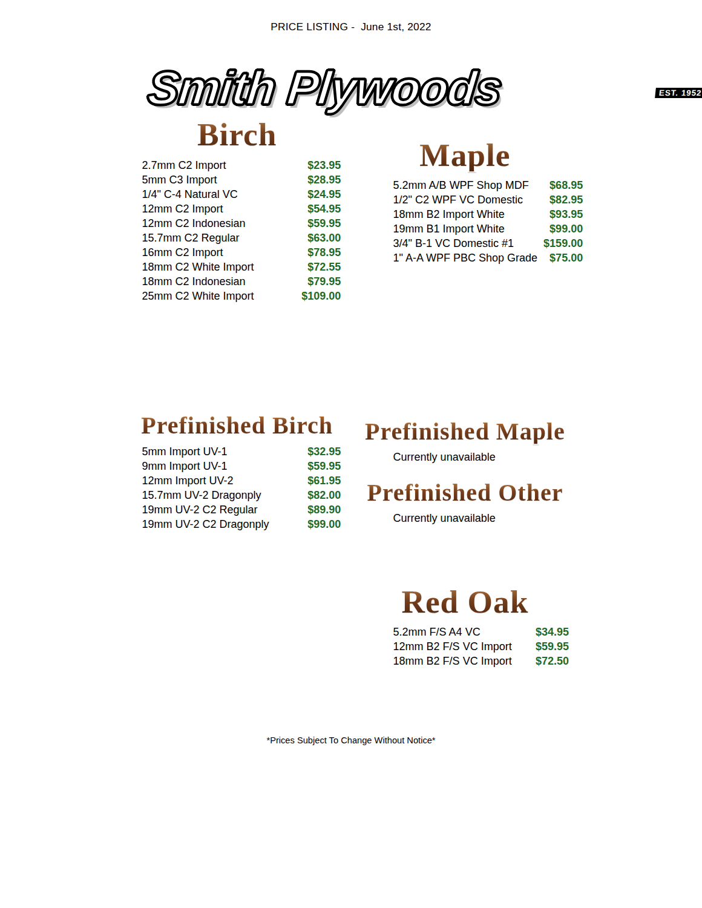PRICE LISTING - June 1st, 2022
Smith Plywoods
EST. 1952
Birch
| 2.7mm C2 Import | $23.95 |
| 5mm C3 Import | $28.95 |
| 1/4" C-4 Natural VC | $24.95 |
| 12mm C2 Import | $54.95 |
| 12mm C2 Indonesian | $59.95 |
| 15.7mm C2 Regular | $63.00 |
| 16mm C2 Import | $78.95 |
| 18mm C2 White Import | $72.55 |
| 18mm C2 Indonesian | $79.95 |
| 25mm C2 White Import | $109.00 |
Prefinished Birch
| 5mm Import UV-1 | $32.95 |
| 9mm Import UV-1 | $59.95 |
| 12mm Import UV-2 | $61.95 |
| 15.7mm UV-2 Dragonply | $82.00 |
| 19mm UV-2 C2 Regular | $89.90 |
| 19mm UV-2 C2 Dragonply | $99.00 |
Maple
| 5.2mm A/B WPF Shop MDF | $68.95 |
| 1/2" C2 WPF VC Domestic | $82.95 |
| 18mm B2 Import White | $93.95 |
| 19mm B1 Import White | $99.00 |
| 3/4" B-1 VC Domestic #1 | $159.00 |
| 1" A-A WPF PBC Shop Grade | $75.00 |
Prefinished Maple
Currently unavailable
Prefinished Other
Currently unavailable
Red Oak
| 5.2mm F/S A4 VC | $34.95 |
| 12mm B2 F/S VC Import | $59.95 |
| 18mm B2 F/S VC Import | $72.50 |
*Prices Subject To Change Without Notice*